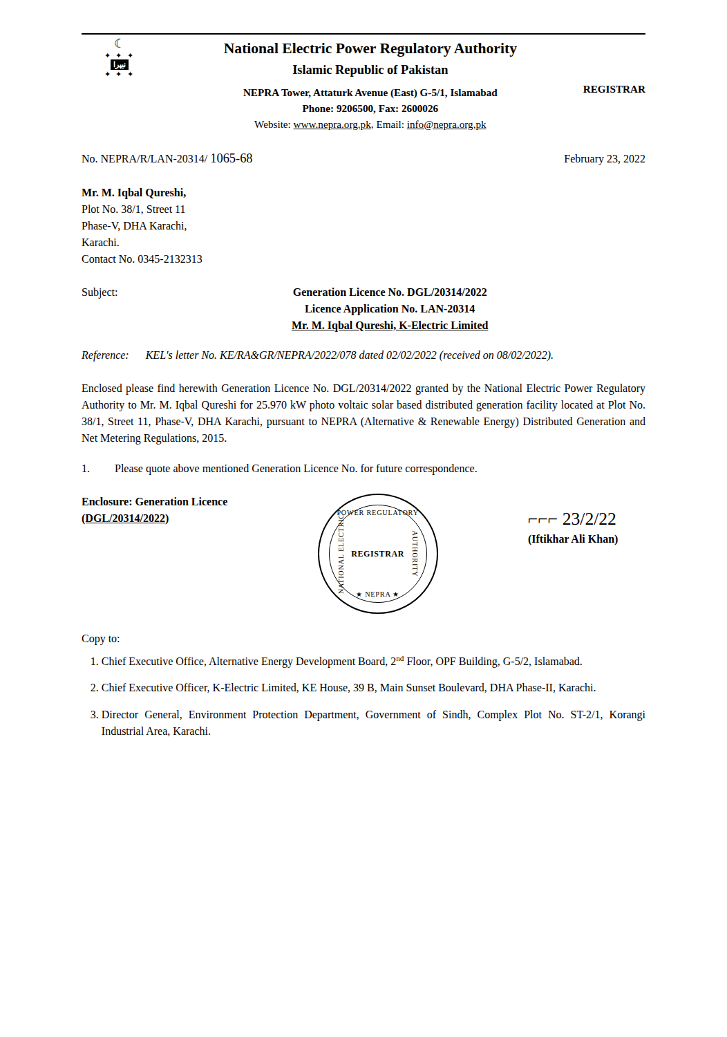☾
✦ ✦ ✦
نیپرا
✦ ✦ ✦
National Electric Power Regulatory Authority
Islamic Republic of Pakistan
NEPRA Tower, Attaturk Avenue (East) G-5/1, Islamabad
Phone: 9206500, Fax: 2600026
Website: www.nepra.org.pk, Email: info@nepra.org.pk
REGISTRAR
No. NEPRA/R/LAN-20314/ 1065-68
February 23, 2022
Mr. M. Iqbal Qureshi,
Plot No. 38/1, Street 11
Phase-V, DHA Karachi,
Karachi.
Contact No. 0345-2132313
Subject:
Generation Licence No. DGL/20314/2022
Licence Application No. LAN-20314
Mr. M. Iqbal Qureshi, K-Electric Limited
Reference:
KEL's letter No. KE/RA&GR/NEPRA/2022/078 dated 02/02/2022 (received on 08/02/2022).
Enclosed please find herewith Generation Licence No. DGL/20314/2022 granted by the National Electric Power Regulatory Authority to Mr. M. Iqbal Qureshi for 25.970 kW photo voltaic solar based distributed generation facility located at Plot No. 38/1, Street 11, Phase-V, DHA Karachi, pursuant to NEPRA (Alternative & Renewable Energy) Distributed Generation and Net Metering Regulations, 2015.
Please quote above mentioned Generation Licence No. for future correspondence.
Enclosure: Generation Licence
(DGL/20314/2022)
POWER REGULATORY
NATIONAL ELECTRIC
AUTHORITY
★ NEPRA ★
REGISTRAR
⌐⌐⌐ 23/2/22
(Iftikhar Ali Khan)
Copy to:
Chief Executive Office, Alternative Energy Development Board, 2nd Floor, OPF Building, G-5/2, Islamabad.
Chief Executive Officer, K-Electric Limited, KE House, 39 B, Main Sunset Boulevard, DHA Phase-II, Karachi.
Director General, Environment Protection Department, Government of Sindh, Complex Plot No. ST-2/1, Korangi Industrial Area, Karachi.